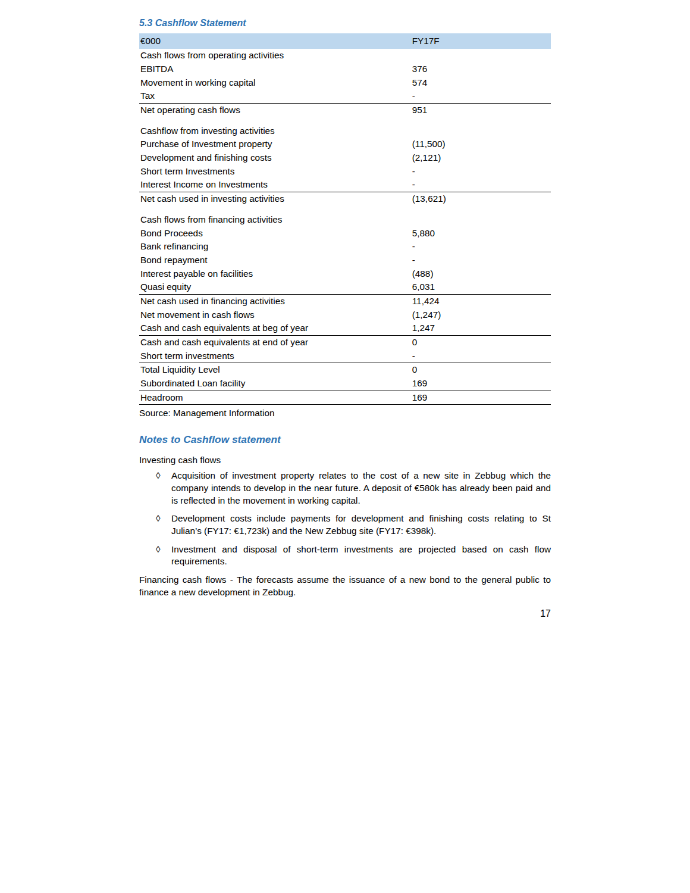5.3 Cashflow Statement
| €000 | FY17F |
| Cash flows from operating activities | |
| EBITDA | 376 |
| Movement in working capital | 574 |
| Tax | - |
| Net operating cash flows | 951 |
| Cashflow from investing activities | |
| Purchase of Investment property | (11,500) |
| Development and finishing costs | (2,121) |
| Short term Investments | - |
| Interest Income on Investments | - |
| Net cash used in investing activities | (13,621) |
| Cash flows from financing activities | |
| Bond Proceeds | 5,880 |
| Bank refinancing | - |
| Bond repayment | - |
| Interest payable on facilities | (488) |
| Quasi equity | 6,031 |
| Net cash used in financing activities | 11,424 |
| Net movement in cash flows | (1,247) |
| Cash and cash equivalents at beg of year | 1,247 |
| Cash and cash equivalents at end of year | 0 |
| Short term investments | - |
| Total Liquidity Level | 0 |
| Subordinated Loan facility | 169 |
| Headroom | 169 |
Source: Management Information
Notes to Cashflow statement
Investing cash flows
Acquisition of investment property relates to the cost of a new site in Zebbug which the company intends to develop in the near future. A deposit of €580k has already been paid and is reflected in the movement in working capital.
Development costs include payments for development and finishing costs relating to St Julian’s (FY17: €1,723k) and the New Zebbug site (FY17: €398k).
Investment and disposal of short-term investments are projected based on cash flow requirements.
Financing cash flows - The forecasts assume the issuance of a new bond to the general public to finance a new development in Zebbug.
17